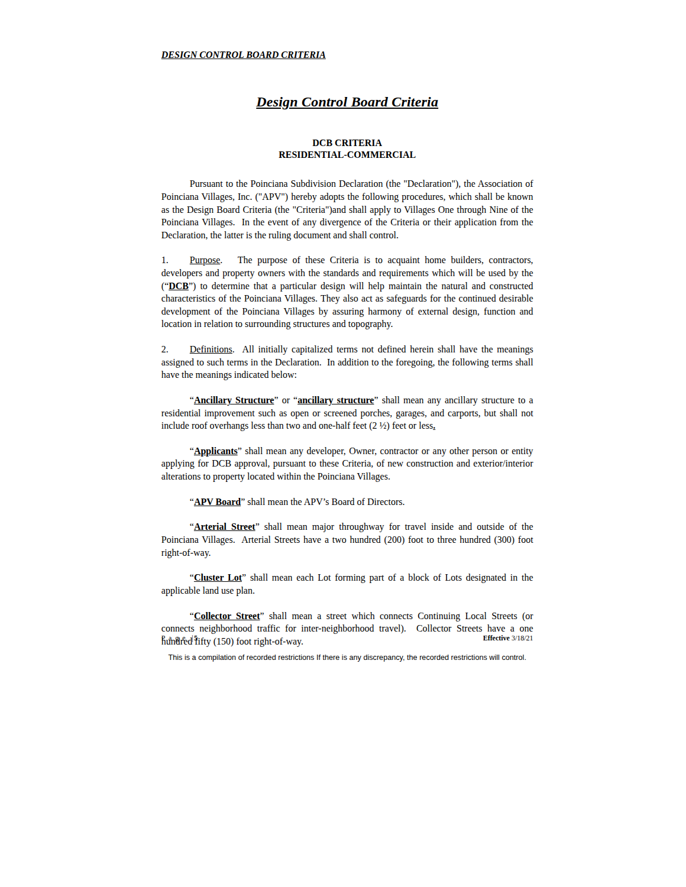DESIGN CONTROL BOARD CRITERIA
Design Control Board Criteria
DCB CRITERIA
RESIDENTIAL-COMMERCIAL
Pursuant to the Poinciana Subdivision Declaration (the "Declaration"), the Association of Poinciana Villages, Inc. ("APV") hereby adopts the following procedures, which shall be known as the Design Board Criteria (the "Criteria")and shall apply to Villages One through Nine of the Poinciana Villages. In the event of any divergence of the Criteria or their application from the Declaration, the latter is the ruling document and shall control.
1. Purpose. The purpose of these Criteria is to acquaint home builders, contractors, developers and property owners with the standards and requirements which will be used by the (“DCB”) to determine that a particular design will help maintain the natural and constructed characteristics of the Poinciana Villages. They also act as safeguards for the continued desirable development of the Poinciana Villages by assuring harmony of external design, function and location in relation to surrounding structures and topography.
2. Definitions. All initially capitalized terms not defined herein shall have the meanings assigned to such terms in the Declaration. In addition to the foregoing, the following terms shall have the meanings indicated below:
“Ancillary Structure” or “ancillary structure” shall mean any ancillary structure to a residential improvement such as open or screened porches, garages, and carports, but shall not include roof overhangs less than two and one-half feet (2 ½) feet or less.
“Applicants” shall mean any developer, Owner, contractor or any other person or entity applying for DCB approval, pursuant to these Criteria, of new construction and exterior/interior alterations to property located within the Poinciana Villages.
“APV Board” shall mean the APV’s Board of Directors.
“Arterial Street” shall mean major throughway for travel inside and outside of the Poinciana Villages. Arterial Streets have a two hundred (200) foot to three hundred (300) foot right-of-way.
“Cluster Lot” shall mean each Lot forming part of a block of Lots designated in the applicable land use plan.
“Collector Street” shall mean a street which connects Continuing Local Streets (or connects neighborhood traffic for inter-neighborhood travel). Collector Streets have a one hundred fifty (150) foot right-of-way.
P a g e |5
Effective 3/18/21
This is a compilation of recorded restrictions If there is any discrepancy, the recorded restrictions will control.